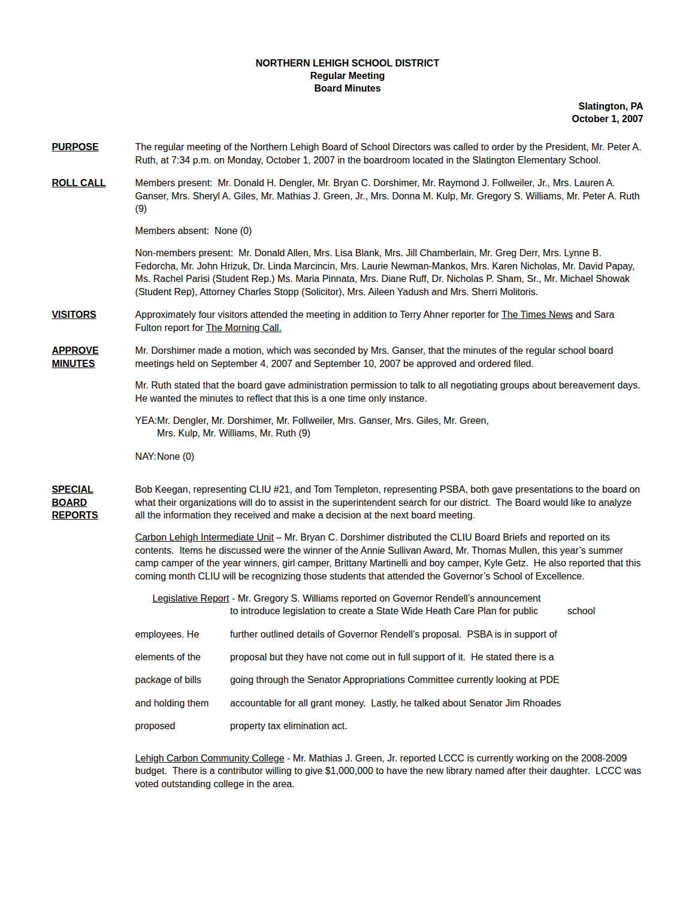NORTHERN LEHIGH SCHOOL DISTRICT
Regular Meeting
Board Minutes
Slatington, PA
October 1, 2007
| PURPOSE | The regular meeting of the Northern Lehigh Board of School Directors was called to order by the President, Mr. Peter A. Ruth, at 7:34 p.m. on Monday, October 1, 2007 in the boardroom located in the Slatington Elementary School. |
| ROLL CALL | Members present: Mr. Donald H. Dengler, Mr. Bryan C. Dorshimer, Mr. Raymond J. Follweiler, Jr., Mrs. Lauren A. Ganser, Mrs. Sheryl A. Giles, Mr. Mathias J. Green, Jr., Mrs. Donna M. Kulp, Mr. Gregory S. Williams, Mr. Peter A. Ruth (9) Members absent: None (0) Non-members present: Mr. Donald Allen, Mrs. Lisa Blank, Mrs. Jill Chamberlain, Mr. Greg Derr, Mrs. Lynne B. Fedorcha, Mr. John Hrizuk, Dr. Linda Marcincin, Mrs. Laurie Newman-Mankos, Mrs. Karen Nicholas, Mr. David Papay, Ms. Rachel Parisi (Student Rep.) Ms. Maria Pinnata, Mrs. Diane Ruff, Dr. Nicholas P. Sham, Sr., Mr. Michael Showak (Student Rep), Attorney Charles Stopp (Solicitor), Mrs. Aileen Yadush and Mrs. Sherri Molitoris. |
| VISITORS | Approximately four visitors attended the meeting in addition to Terry Ahner reporter for The Times News and Sara Fulton report for The Morning Call. |
| APPROVE MINUTES | Mr. Dorshimer made a motion, which was seconded by Mrs. Ganser, that the minutes of the regular school board meetings held on September 4, 2007 and September 10, 2007 be approved and ordered filed. Mr. Ruth stated that the board gave administration permission to talk to all negotiating groups about bereavement days. He wanted the minutes to reflect that this is a one time only instance. / YEA: / Mr. Dengler, Mr. Dorshimer, Mr. Follweiler, Mrs. Ganser, Mrs. Giles, Mr. Green, Mrs. Kulp, Mr. Williams, Mr. Ruth (9) / / NAY: / None (0) / |
| SPECIAL BOARD REPORTS | Bob Keegan, representing CLIU #21, and Tom Templeton, representing PSBA, both gave presentations to the board on what their organizations will do to assist in the superintendent search for our district. The Board would like to analyze all the information they received and make a decision at the next board meeting. Carbon Lehigh Intermediate Unit – Mr. Bryan C. Dorshimer distributed the CLIU Board Briefs and reported on its contents. Items he discussed were the winner of the Annie Sullivan Award, Mr. Thomas Mullen, this year’s summer camp camper of the year winners, girl camper, Brittany Martinelli and boy camper, Kyle Getz. He also reported that this coming month CLIU will be recognizing those students that attended the Governor’s School of Excellence. Legislative Report - Mr. Gregory S. Williams reported on Governor Rendell’s announcement / / to introduce legislation to create a State Wide Heath Care Plan for public school / / employees. He / further outlined details of Governor Rendell’s proposal. PSBA is in support of / / elements of the / proposal but they have not come out in full support of it. He stated there is a / / package of bills / going through the Senator Appropriations Committee currently looking at PDE / / and holding them / accountable for all grant money. Lastly, he talked about Senator Jim Rhoades / / proposed / property tax elimination act. / Lehigh Carbon Community College - Mr. Mathias J. Green, Jr. reported LCCC is currently working on the 2008-2009 budget. There is a contributor willing to give $1,000,000 to have the new library named after their daughter. LCCC was voted outstanding college in the area. |